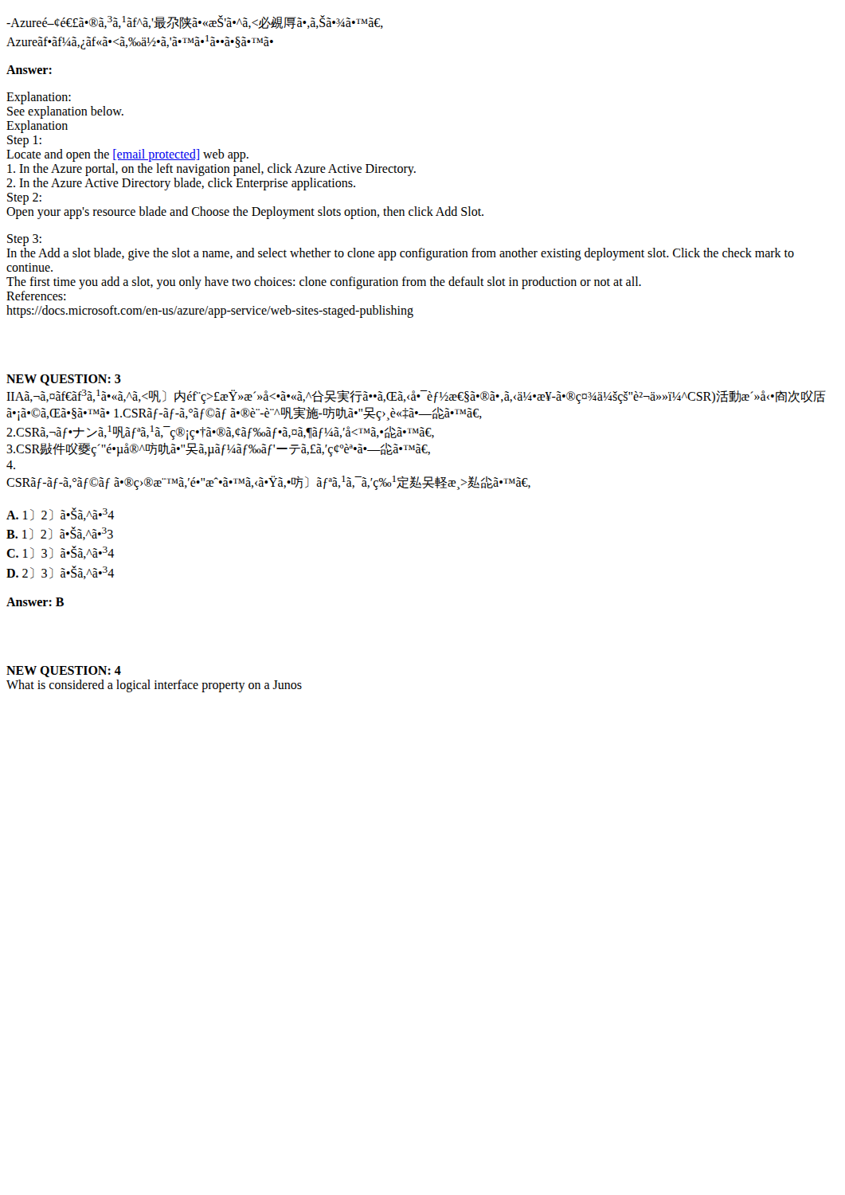-Azureé–¢é€£ã•®ã,3ã,1ãf^ã,'最尕陕ã•«æŠ'ã•^ã,<必覕㕌ã•,ã,Šã•¾ã•™ã€,
Azureãf•ãf¼ã,¿ãf«ã•<ã,‰ä½•ã,'ã•™ã•1ã••ã•§ã•™ã•
Answer:
Explanation:
See explanation below.
Explanation
Step 1:
Locate and open the [email protected] web app.
1. In the Azure portal, on the left navigation panel, click Azure Active Directory.
2. In the Azure Active Directory blade, click Enterprise applications.
Step 2:
Open your app's resource blade and Choose the Deployment slots option, then click Add Slot.
Step 3:
In the Add a slot blade, give the slot a name, and select whether to clone app configuration from another existing deployment slot. Click the check mark to continue.
The first time you add a slot, you only have two choices: clone configuration from the default slot in production or not at all.
References:
https://docs.microsoft.com/en-us/azure/app-service/web-sites-staged-publishing
NEW QUESTION: 3
IIAã,¬ã,¤ãf€ãf3ã,1ã•«ã,^ã,<㕨〕内éf¨ç>£æŸ»æ´»å<•ã•«ã,^㕣㕦実行ã••ã,Œã,‹å•¯èƒ½æ€§ã•®ã•‚ã,‹ä¼•æ¥-ã•®ç¤¾ä¼šçš"è²¬ä»»ï¼^CSR)活動æ´»å‹•㕯次㕮㕆ã•¡ã•©ã,Œã•§ã•™ã• 1.CSRãƒ-ãƒ-ã,°ãƒ©ãƒ ã•®è¨-è¨^㕨実施-㕫㕤ã•"㕦ç›¸è«‡ã•—㕾ã•™ã€,
2.CSRã,¬ãƒ•ナンã,1㕨ãƒªã,1ã,¯ç®¡ç•†ã•®ã,¢ãƒ‰ãƒ•ã,¤ã,¶ãƒ¼ã,′å<™ã,•㕾ã•™ã€,
3.CSR敡件㕮夒ç´"é•µå®^㕫㕤ã•"㕦ã,µãƒ¼ãƒ‰ãƒ'ーテã,£ã,′ç¢ºèª•ã•—㕾ã•™ã€,
4.
CSRãƒ-ãƒ-ã,°ãƒ©ãƒ ã•®ç›®æ¨™ã,′é•"æˆ•ã•™ã,‹ã•Ÿã,•㕫〕ãƒªã,1ã,¯ã,′ç‰1定㕗㕦軽æ¸>㕗㕾ã•™ã€,
A. 1〕2〕ã•Šã,^ã•34
B. 1〕2〕ã•Šã,^ã•33
C. 1〕3〕ã•Šã,^ã•34
D. 2〕3〕ã•Šã,^ã•34
Answer: B
NEW QUESTION: 4
What is considered a logical interface property on a Junos